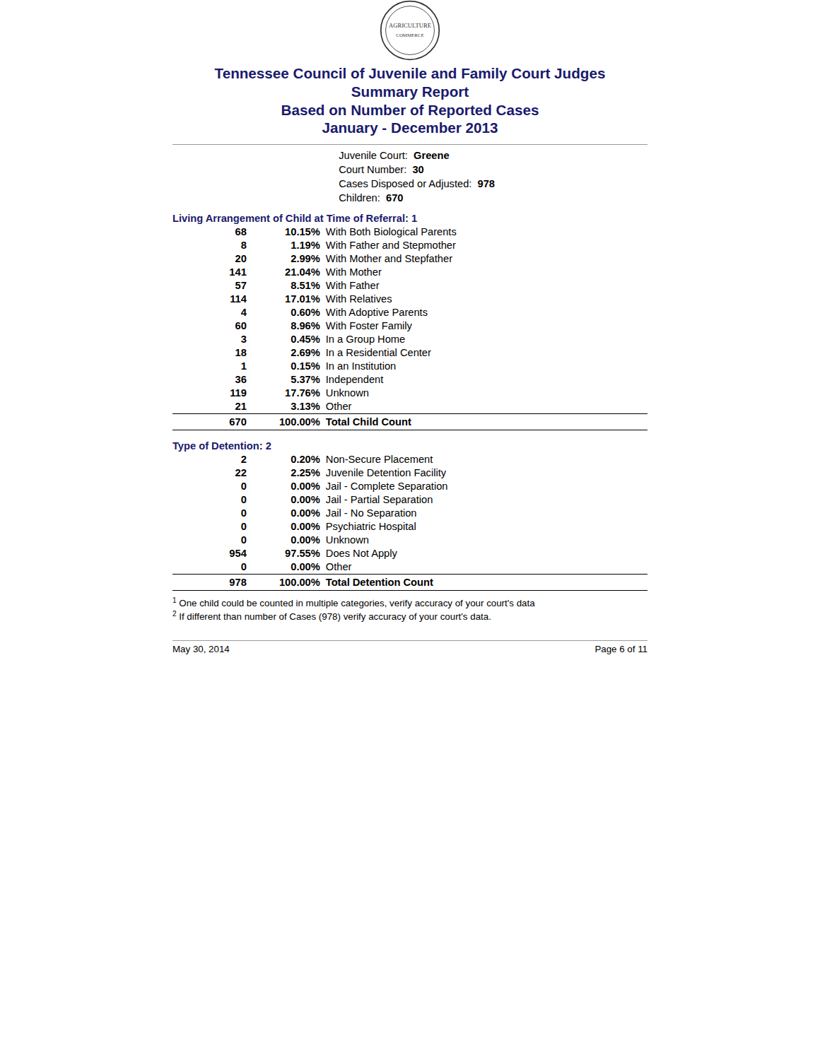Tennessee Council of Juvenile and Family Court Judges Summary Report Based on Number of Reported Cases January - December 2013
Juvenile Court: Greene
Court Number: 30
Cases Disposed or Adjusted: 978
Children: 670
Living Arrangement of Child at Time of Referral: 1
| 68 | 10.15% | With Both Biological Parents |
| 8 | 1.19% | With Father and Stepmother |
| 20 | 2.99% | With Mother and Stepfather |
| 141 | 21.04% | With Mother |
| 57 | 8.51% | With Father |
| 114 | 17.01% | With Relatives |
| 4 | 0.60% | With Adoptive Parents |
| 60 | 8.96% | With Foster Family |
| 3 | 0.45% | In a Group Home |
| 18 | 2.69% | In a Residential Center |
| 1 | 0.15% | In an Institution |
| 36 | 5.37% | Independent |
| 119 | 17.76% | Unknown |
| 21 | 3.13% | Other |
| 670 | 100.00% | Total Child Count |
Type of Detention: 2
| 2 | 0.20% | Non-Secure Placement |
| 22 | 2.25% | Juvenile Detention Facility |
| 0 | 0.00% | Jail - Complete Separation |
| 0 | 0.00% | Jail - Partial Separation |
| 0 | 0.00% | Jail - No Separation |
| 0 | 0.00% | Psychiatric Hospital |
| 0 | 0.00% | Unknown |
| 954 | 97.55% | Does Not Apply |
| 0 | 0.00% | Other |
| 978 | 100.00% | Total Detention Count |
1 One child could be counted in multiple categories, verify accuracy of your court's data
2 If different than number of Cases (978) verify accuracy of your court's data.
May 30, 2014
Page 6 of 11